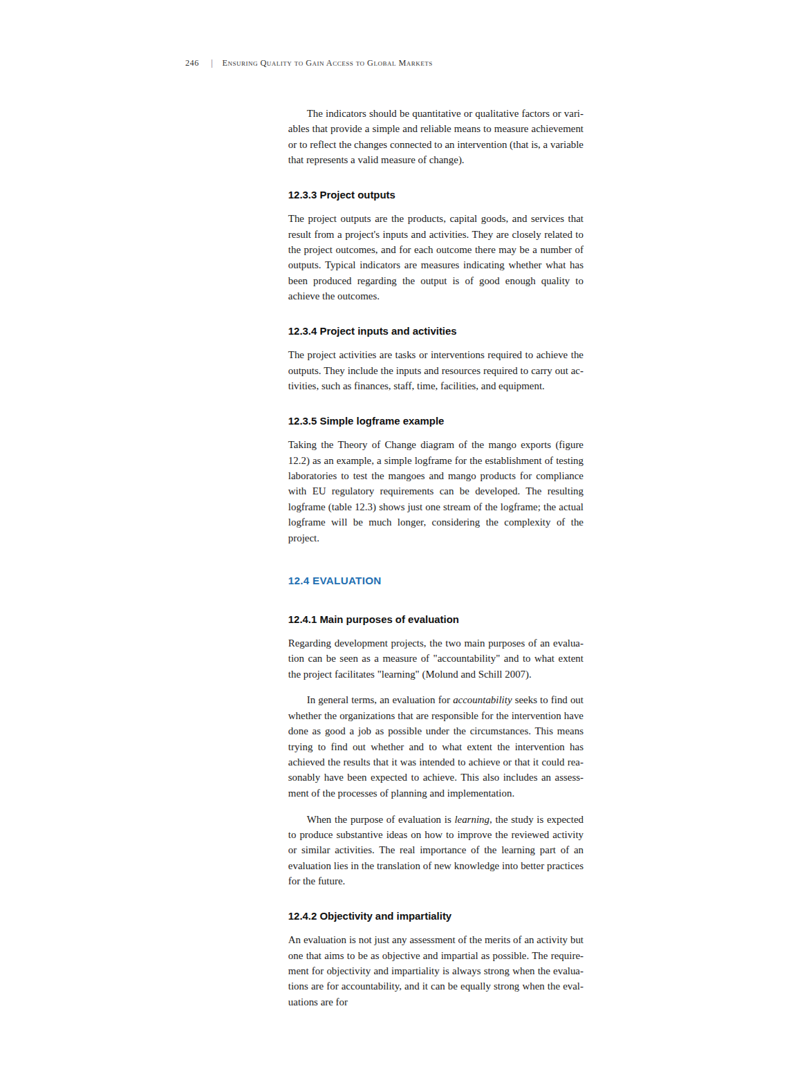246|Ensuring Quality to Gain Access to Global Markets
The indicators should be quantitative or qualitative factors or variables that provide a simple and reliable means to measure achievement or to reflect the changes connected to an intervention (that is, a variable that represents a valid measure of change).
12.3.3 Project outputs
The project outputs are the products, capital goods, and services that result from a project's inputs and activities. They are closely related to the project outcomes, and for each outcome there may be a number of outputs. Typical indicators are measures indicating whether what has been produced regarding the output is of good enough quality to achieve the outcomes.
12.3.4 Project inputs and activities
The project activities are tasks or interventions required to achieve the outputs. They include the inputs and resources required to carry out activities, such as finances, staff, time, facilities, and equipment.
12.3.5 Simple logframe example
Taking the Theory of Change diagram of the mango exports (figure 12.2) as an example, a simple logframe for the establishment of testing laboratories to test the mangoes and mango products for compliance with EU regulatory requirements can be developed. The resulting logframe (table 12.3) shows just one stream of the logframe; the actual logframe will be much longer, considering the complexity of the project.
12.4 EVALUATION
12.4.1 Main purposes of evaluation
Regarding development projects, the two main purposes of an evaluation can be seen as a measure of "accountability" and to what extent the project facilitates "learning" (Molund and Schill 2007).
In general terms, an evaluation for accountability seeks to find out whether the organizations that are responsible for the intervention have done as good a job as possible under the circumstances. This means trying to find out whether and to what extent the intervention has achieved the results that it was intended to achieve or that it could reasonably have been expected to achieve. This also includes an assessment of the processes of planning and implementation.
When the purpose of evaluation is learning, the study is expected to produce substantive ideas on how to improve the reviewed activity or similar activities. The real importance of the learning part of an evaluation lies in the translation of new knowledge into better practices for the future.
12.4.2 Objectivity and impartiality
An evaluation is not just any assessment of the merits of an activity but one that aims to be as objective and impartial as possible. The requirement for objectivity and impartiality is always strong when the evaluations are for accountability, and it can be equally strong when the evaluations are for